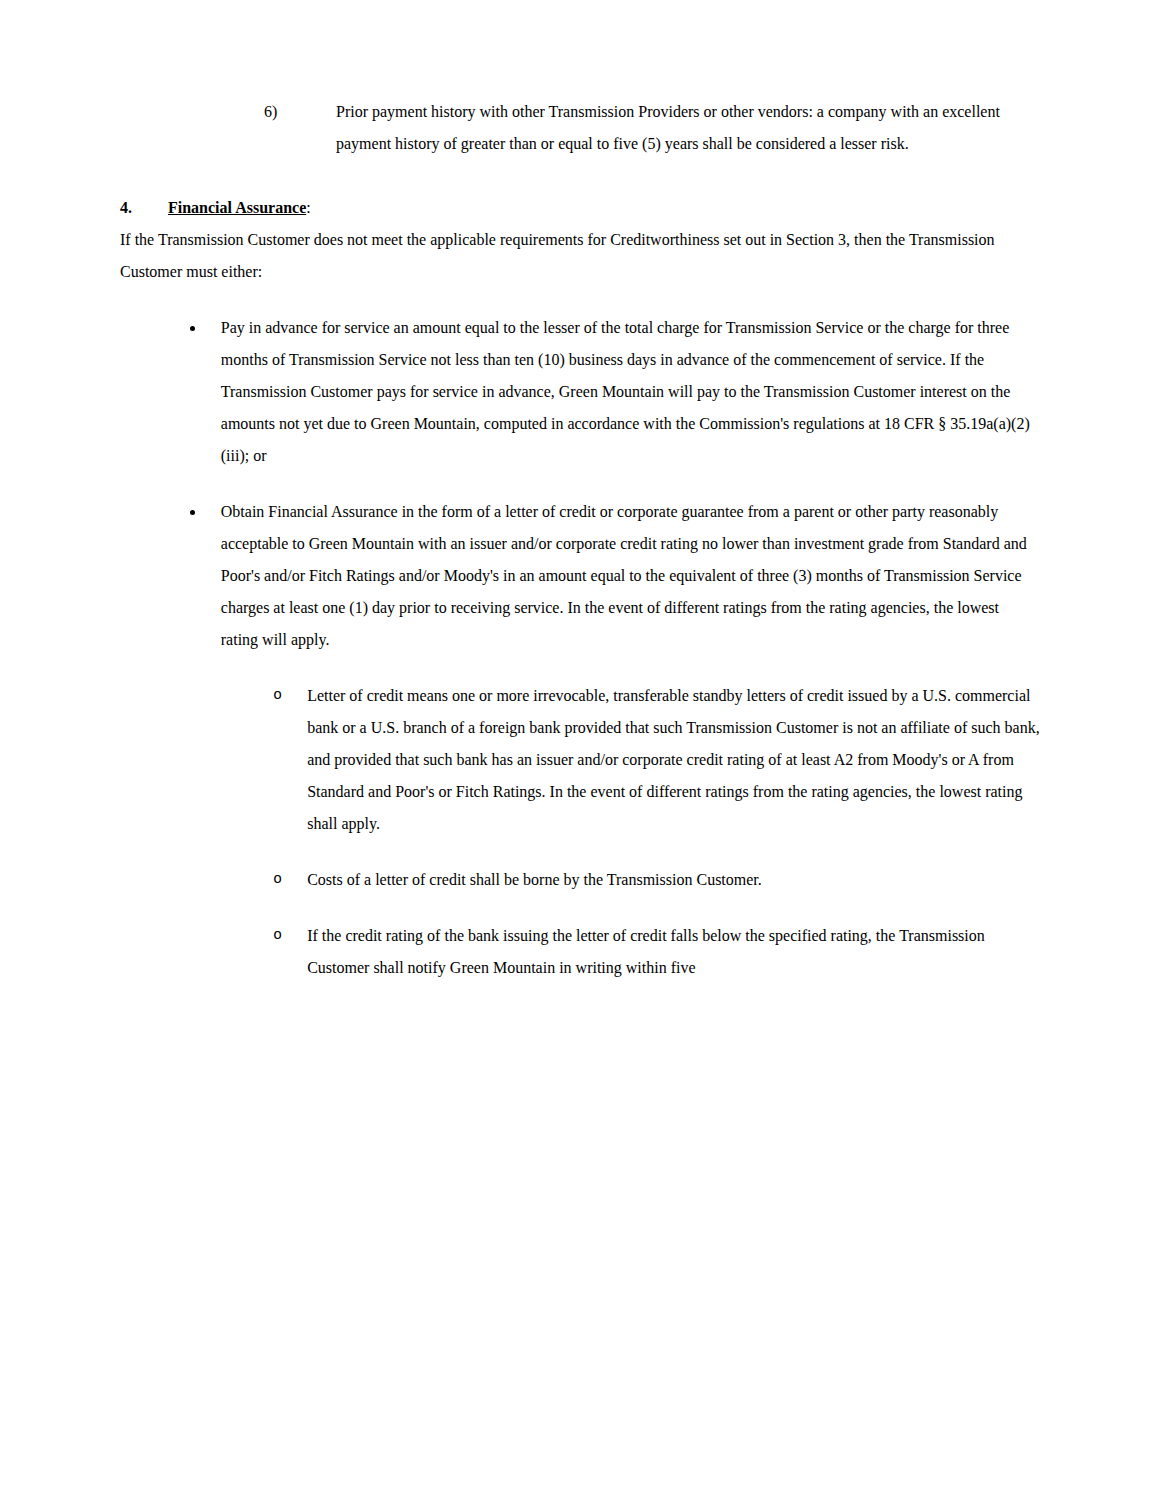6) Prior payment history with other Transmission Providers or other vendors: a company with an excellent payment history of greater than or equal to five (5) years shall be considered a lesser risk.
4. Financial Assurance:
If the Transmission Customer does not meet the applicable requirements for Creditworthiness set out in Section 3, then the Transmission Customer must either:
Pay in advance for service an amount equal to the lesser of the total charge for Transmission Service or the charge for three months of Transmission Service not less than ten (10) business days in advance of the commencement of service. If the Transmission Customer pays for service in advance, Green Mountain will pay to the Transmission Customer interest on the amounts not yet due to Green Mountain, computed in accordance with the Commission's regulations at 18 CFR § 35.19a(a)(2)(iii); or
Obtain Financial Assurance in the form of a letter of credit or corporate guarantee from a parent or other party reasonably acceptable to Green Mountain with an issuer and/or corporate credit rating no lower than investment grade from Standard and Poor's and/or Fitch Ratings and/or Moody's in an amount equal to the equivalent of three (3) months of Transmission Service charges at least one (1) day prior to receiving service. In the event of different ratings from the rating agencies, the lowest rating will apply.
Letter of credit means one or more irrevocable, transferable standby letters of credit issued by a U.S. commercial bank or a U.S. branch of a foreign bank provided that such Transmission Customer is not an affiliate of such bank, and provided that such bank has an issuer and/or corporate credit rating of at least A2 from Moody's or A from Standard and Poor's or Fitch Ratings. In the event of different ratings from the rating agencies, the lowest rating shall apply.
Costs of a letter of credit shall be borne by the Transmission Customer.
If the credit rating of the bank issuing the letter of credit falls below the specified rating, the Transmission Customer shall notify Green Mountain in writing within five